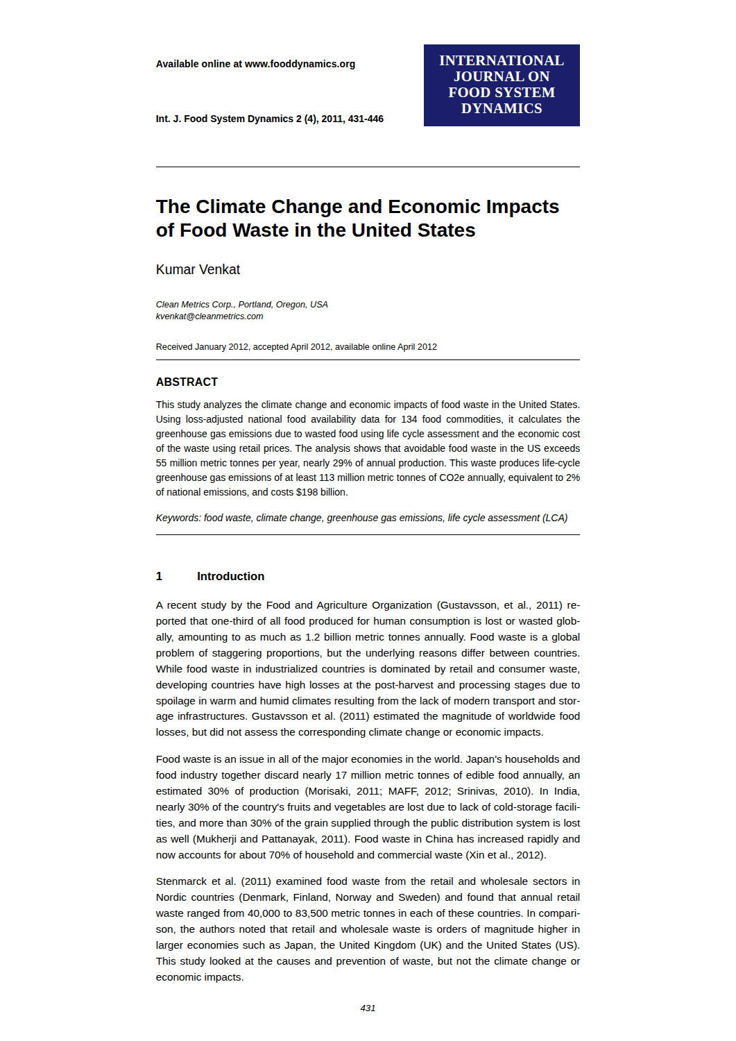Available online at www.fooddynamics.org
INTERNATIONAL JOURNAL ON FOOD SYSTEM DYNAMICS
Int. J. Food System Dynamics 2 (4), 2011, 431-446
The Climate Change and Economic Impacts of Food Waste in the United States
Kumar Venkat
Clean Metrics Corp., Portland, Oregon, USA
kvenkat@cleanmetrics.com
Received January 2012, accepted April 2012, available online April 2012
ABSTRACT
This study analyzes the climate change and economic impacts of food waste in the United States. Using loss-adjusted national food availability data for 134 food commodities, it calculates the greenhouse gas emissions due to wasted food using life cycle assessment and the economic cost of the waste using retail prices. The analysis shows that avoidable food waste in the US exceeds 55 million metric tonnes per year, nearly 29% of annual production. This waste produces life-cycle greenhouse gas emissions of at least 113 million metric tonnes of CO2e annually, equivalent to 2% of national emissions, and costs $198 billion.
Keywords: food waste, climate change, greenhouse gas emissions, life cycle assessment (LCA)
1 Introduction
A recent study by the Food and Agriculture Organization (Gustavsson, et al., 2011) reported that one-third of all food produced for human consumption is lost or wasted globally, amounting to as much as 1.2 billion metric tonnes annually. Food waste is a global problem of staggering proportions, but the underlying reasons differ between countries. While food waste in industrialized countries is dominated by retail and consumer waste, developing countries have high losses at the post-harvest and processing stages due to spoilage in warm and humid climates resulting from the lack of modern transport and storage infrastructures. Gustavsson et al. (2011) estimated the magnitude of worldwide food losses, but did not assess the corresponding climate change or economic impacts.
Food waste is an issue in all of the major economies in the world. Japan's households and food industry together discard nearly 17 million metric tonnes of edible food annually, an estimated 30% of production (Morisaki, 2011; MAFF, 2012; Srinivas, 2010). In India, nearly 30% of the country's fruits and vegetables are lost due to lack of cold-storage facilities, and more than 30% of the grain supplied through the public distribution system is lost as well (Mukherji and Pattanayak, 2011). Food waste in China has increased rapidly and now accounts for about 70% of household and commercial waste (Xin et al., 2012).
Stenmarck et al. (2011) examined food waste from the retail and wholesale sectors in Nordic countries (Denmark, Finland, Norway and Sweden) and found that annual retail waste ranged from 40,000 to 83,500 metric tonnes in each of these countries. In comparison, the authors noted that retail and wholesale waste is orders of magnitude higher in larger economies such as Japan, the United Kingdom (UK) and the United States (US). This study looked at the causes and prevention of waste, but not the climate change or economic impacts.
431